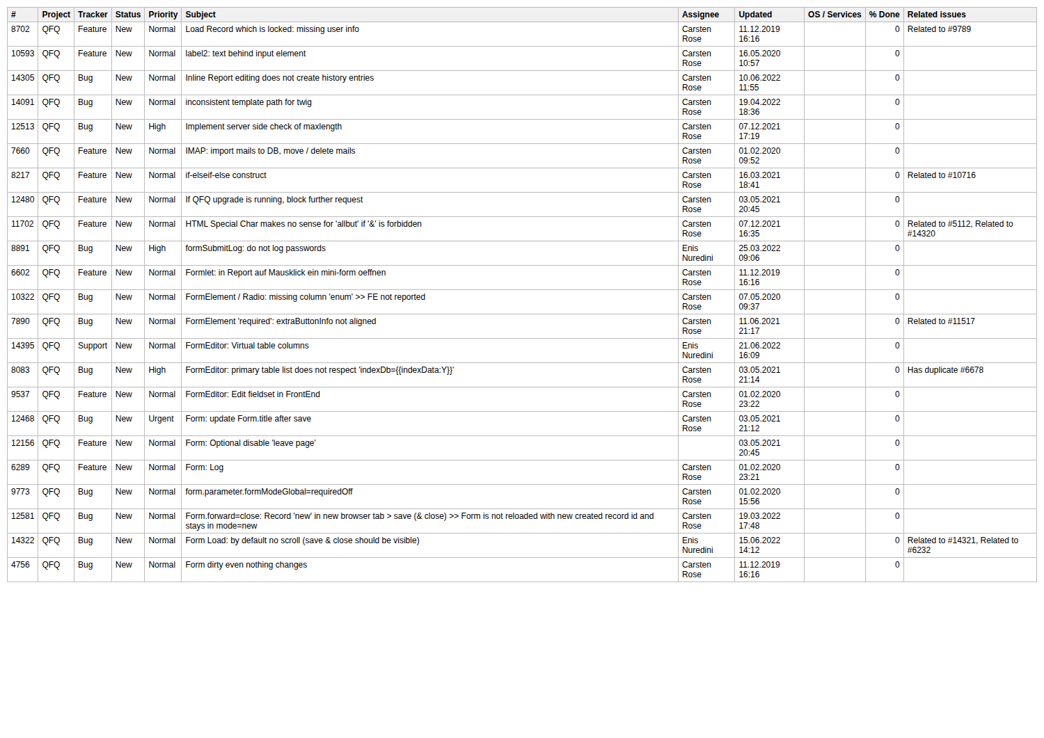| # | Project | Tracker | Status | Priority | Subject | Assignee | Updated | OS / Services | % Done | Related issues |
| --- | --- | --- | --- | --- | --- | --- | --- | --- | --- | --- |
| 8702 | QFQ | Feature | New | Normal | Load Record which is locked: missing user info | Carsten Rose | 11.12.2019 16:16 | | 0 | Related to #9789 |
| 10593 | QFQ | Feature | New | Normal | label2: text behind input element | Carsten Rose | 16.05.2020 10:57 | | 0 | |
| 14305 | QFQ | Bug | New | Normal | Inline Report editing does not create history entries | Carsten Rose | 10.06.2022 11:55 | | 0 | |
| 14091 | QFQ | Bug | New | Normal | inconsistent template path for twig | Carsten Rose | 19.04.2022 18:36 | | 0 | |
| 12513 | QFQ | Bug | New | High | Implement server side check of maxlength | Carsten Rose | 07.12.2021 17:19 | | 0 | |
| 7660 | QFQ | Feature | New | Normal | IMAP: import mails to DB, move / delete mails | Carsten Rose | 01.02.2020 09:52 | | 0 | |
| 8217 | QFQ | Feature | New | Normal | if-elseif-else construct | Carsten Rose | 16.03.2021 18:41 | | 0 | Related to #10716 |
| 12480 | QFQ | Feature | New | Normal | If QFQ upgrade is running, block further request | Carsten Rose | 03.05.2021 20:45 | | 0 | |
| 11702 | QFQ | Feature | New | Normal | HTML Special Char makes no sense for 'allbut' if '&' is forbidden | Carsten Rose | 07.12.2021 16:35 | | 0 | Related to #5112, Related to #14320 |
| 8891 | QFQ | Bug | New | High | formSubmitLog: do not log passwords | Enis Nuredini | 25.03.2022 09:06 | | 0 | |
| 6602 | QFQ | Feature | New | Normal | Formlet: in Report auf Mausklick ein mini-form oeffnen | Carsten Rose | 11.12.2019 16:16 | | 0 | |
| 10322 | QFQ | Bug | New | Normal | FormElement / Radio: missing column 'enum' >> FE not reported | Carsten Rose | 07.05.2020 09:37 | | 0 | |
| 7890 | QFQ | Bug | New | Normal | FormElement 'required': extraButtonInfo not aligned | Carsten Rose | 11.06.2021 21:17 | | 0 | Related to #11517 |
| 14395 | QFQ | Support | New | Normal | FormEditor: Virtual table columns | Enis Nuredini | 21.06.2022 16:09 | | 0 | |
| 8083 | QFQ | Bug | New | High | FormEditor: primary table list does not respect 'indexDb={{indexData:Y}}' | Carsten Rose | 03.05.2021 21:14 | | 0 | Has duplicate #6678 |
| 9537 | QFQ | Feature | New | Normal | FormEditor: Edit fieldset in FrontEnd | Carsten Rose | 01.02.2020 23:22 | | 0 | |
| 12468 | QFQ | Bug | New | Urgent | Form: update Form.title after save | Carsten Rose | 03.05.2021 21:12 | | 0 | |
| 12156 | QFQ | Feature | New | Normal | Form: Optional disable 'leave page' | | 03.05.2021 20:45 | | 0 | |
| 6289 | QFQ | Feature | New | Normal | Form: Log | Carsten Rose | 01.02.2020 23:21 | | 0 | |
| 9773 | QFQ | Bug | New | Normal | form.parameter.formModeGlobal=requiredOff | Carsten Rose | 01.02.2020 15:56 | | 0 | |
| 12581 | QFQ | Bug | New | Normal | Form.forward=close: Record 'new' in new browser tab > save (& close) >> Form is not reloaded with new created record id and stays in mode=new | Carsten Rose | 19.03.2022 17:48 | | 0 | |
| 14322 | QFQ | Bug | New | Normal | Form Load: by default no scroll (save & close should be visible) | Enis Nuredini | 15.06.2022 14:12 | | 0 | Related to #14321, Related to #6232 |
| 4756 | QFQ | Bug | New | Normal | Form dirty even nothing changes | Carsten Rose | 11.12.2019 16:16 | | 0 | |